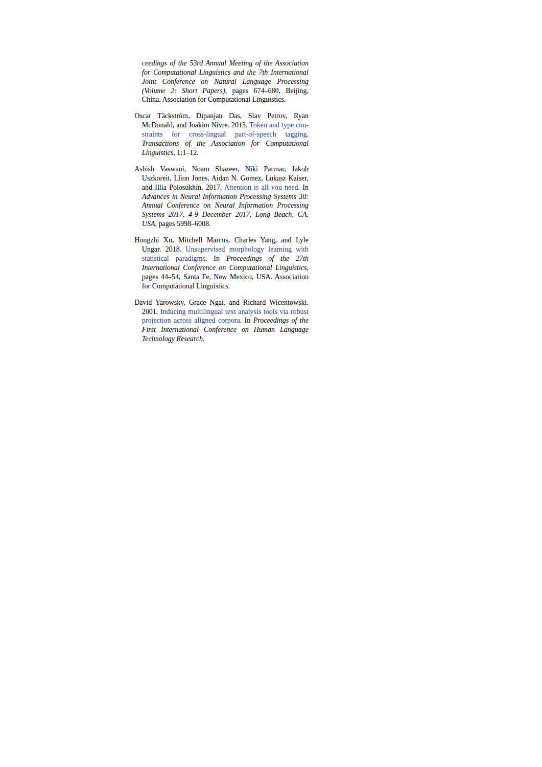ceedings of the 53rd Annual Meeting of the Association for Computational Linguistics and the 7th International Joint Conference on Natural Language Processing (Volume 2: Short Papers), pages 674–680, Beijing, China. Association for Computational Linguistics.
Oscar Täckström, Dipanjan Das, Slav Petrov, Ryan McDonald, and Joakim Nivre. 2013. Token and type constraints for cross-lingual part-of-speech tagging. Transactions of the Association for Computational Linguistics, 1:1–12.
Ashish Vaswani, Noam Shazeer, Niki Parmar, Jakob Uszkoreit, Llion Jones, Aidan N. Gomez, Lukasz Kaiser, and Illia Polosukhin. 2017. Attention is all you need. In Advances in Neural Information Processing Systems 30: Annual Conference on Neural Information Processing Systems 2017, 4-9 December 2017, Long Beach, CA, USA, pages 5998–6008.
Hongzhi Xu, Mitchell Marcus, Charles Yang, and Lyle Ungar. 2018. Unsupervised morphology learning with statistical paradigms. In Proceedings of the 27th International Conference on Computational Linguistics, pages 44–54, Santa Fe, New Mexico, USA. Association for Computational Linguistics.
David Yarowsky, Grace Ngai, and Richard Wicentowski. 2001. Inducing multilingual text analysis tools via robust projection across aligned corpora. In Proceedings of the First International Conference on Human Language Technology Research.